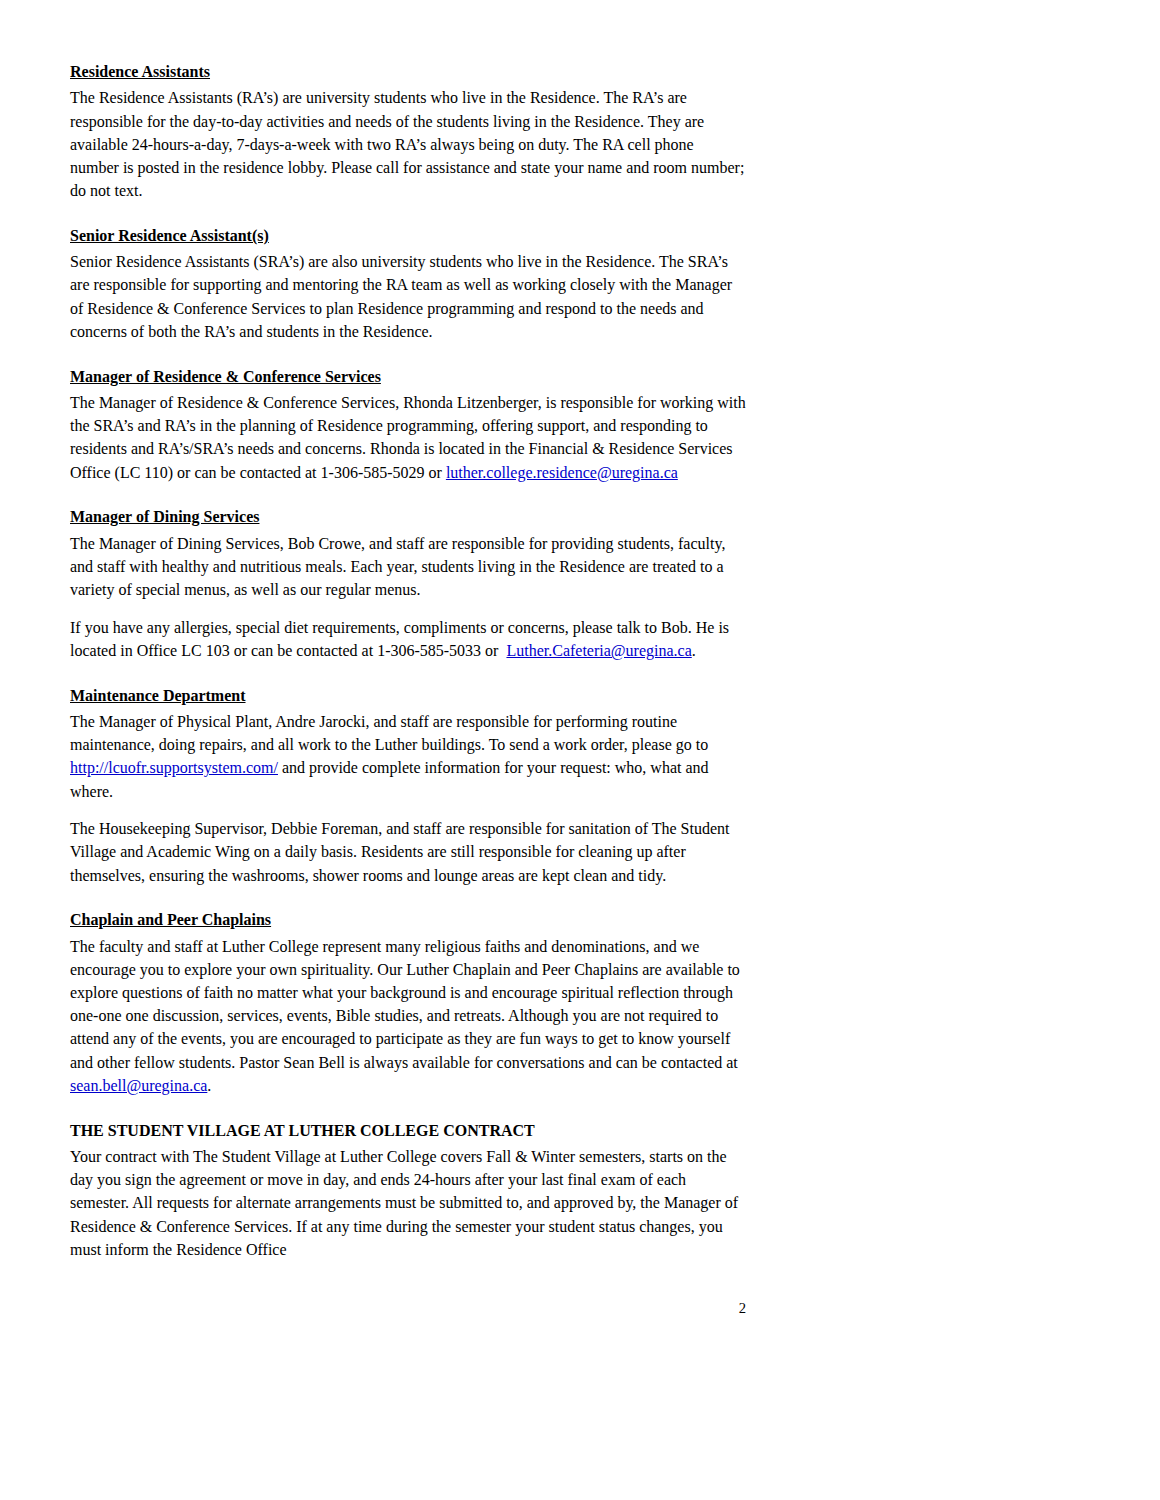Residence Assistants
The Residence Assistants (RA’s) are university students who live in the Residence. The RA’s are responsible for the day-to-day activities and needs of the students living in the Residence. They are available 24-hours-a-day, 7-days-a-week with two RA’s always being on duty. The RA cell phone number is posted in the residence lobby. Please call for assistance and state your name and room number; do not text.
Senior Residence Assistant(s)
Senior Residence Assistants (SRA’s) are also university students who live in the Residence. The SRA’s are responsible for supporting and mentoring the RA team as well as working closely with the Manager of Residence & Conference Services to plan Residence programming and respond to the needs and concerns of both the RA’s and students in the Residence.
Manager of Residence & Conference Services
The Manager of Residence & Conference Services, Rhonda Litzenberger, is responsible for working with the SRA’s and RA’s in the planning of Residence programming, offering support, and responding to residents and RA’s/SRA’s needs and concerns. Rhonda is located in the Financial & Residence Services Office (LC 110) or can be contacted at 1-306-585-5029 or luther.college.residence@uregina.ca
Manager of Dining Services
The Manager of Dining Services, Bob Crowe, and staff are responsible for providing students, faculty, and staff with healthy and nutritious meals. Each year, students living in the Residence are treated to a variety of special menus, as well as our regular menus.
If you have any allergies, special diet requirements, compliments or concerns, please talk to Bob. He is located in Office LC 103 or can be contacted at 1-306-585-5033 or Luther.Cafeteria@uregina.ca.
Maintenance Department
The Manager of Physical Plant, Andre Jarocki, and staff are responsible for performing routine maintenance, doing repairs, and all work to the Luther buildings. To send a work order, please go to http://lcuofr.supportsystem.com/ and provide complete information for your request: who, what and where.
The Housekeeping Supervisor, Debbie Foreman, and staff are responsible for sanitation of The Student Village and Academic Wing on a daily basis. Residents are still responsible for cleaning up after themselves, ensuring the washrooms, shower rooms and lounge areas are kept clean and tidy.
Chaplain and Peer Chaplains
The faculty and staff at Luther College represent many religious faiths and denominations, and we encourage you to explore your own spirituality. Our Luther Chaplain and Peer Chaplains are available to explore questions of faith no matter what your background is and encourage spiritual reflection through one-one one discussion, services, events, Bible studies, and retreats. Although you are not required to attend any of the events, you are encouraged to participate as they are fun ways to get to know yourself and other fellow students. Pastor Sean Bell is always available for conversations and can be contacted at sean.bell@uregina.ca.
THE STUDENT VILLAGE AT LUTHER COLLEGE CONTRACT
Your contract with The Student Village at Luther College covers Fall & Winter semesters, starts on the day you sign the agreement or move in day, and ends 24-hours after your last final exam of each semester. All requests for alternate arrangements must be submitted to, and approved by, the Manager of Residence & Conference Services. If at any time during the semester your student status changes, you must inform the Residence Office
2